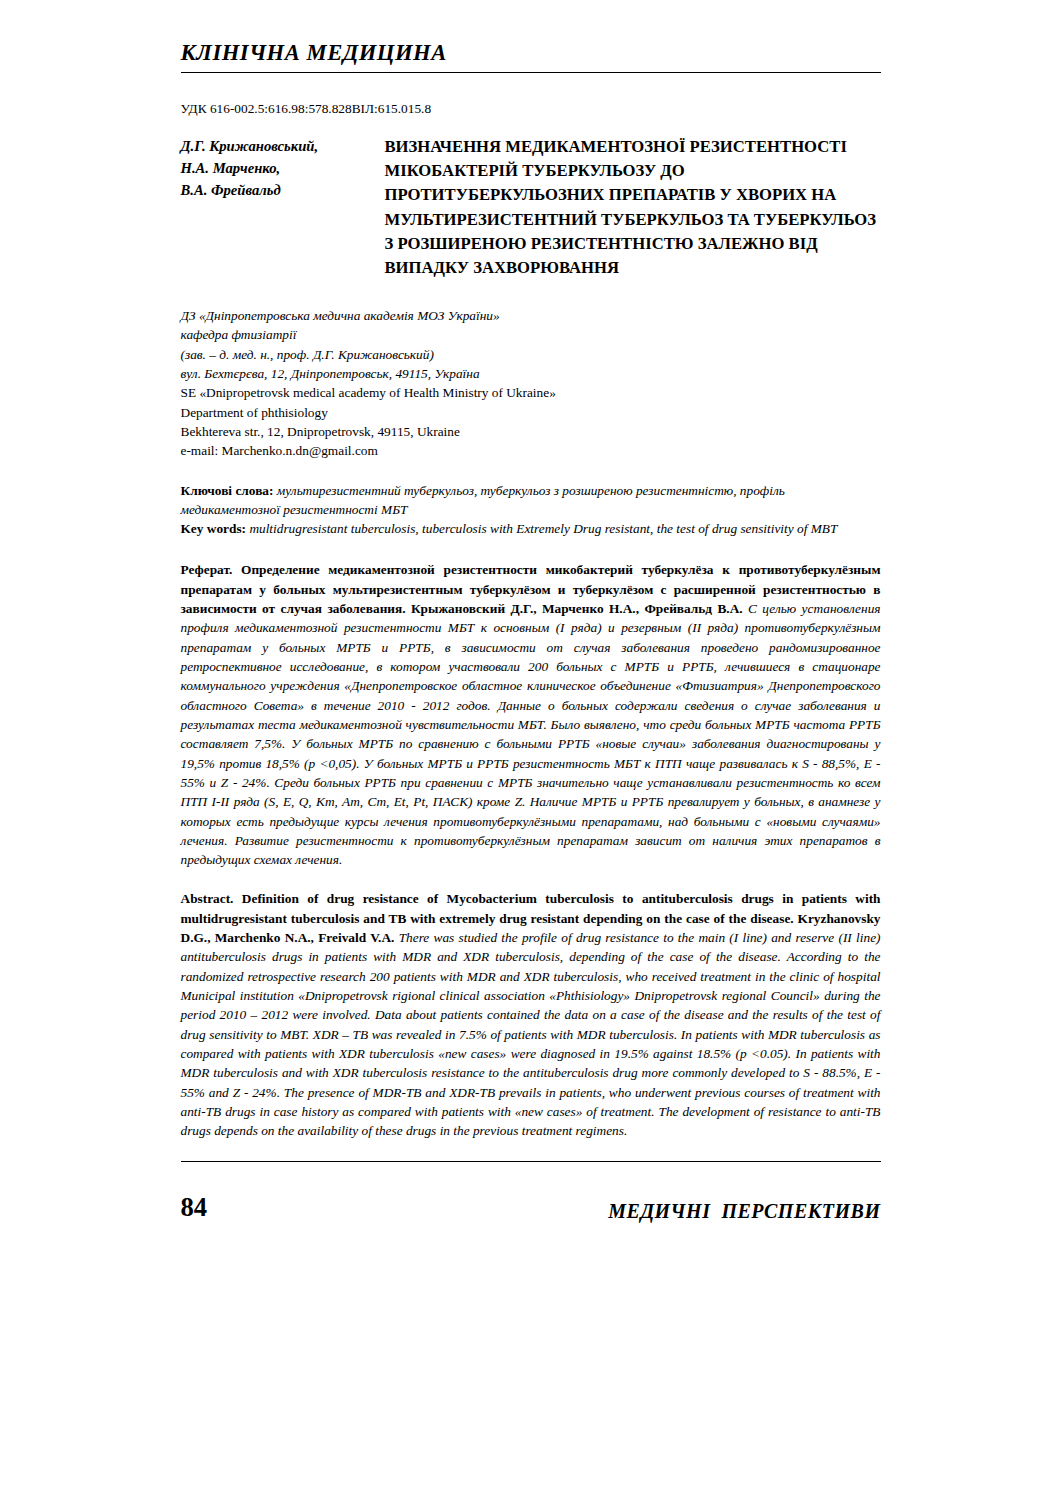КЛІНІЧНА МЕДИЦИНА
УДК 616-002.5:616.98:578.828ВІЛ:615.015.8
Д.Г. Крижановський,
Н.А. Марченко,
В.А. Фрейвальд
ВИЗНАЧЕННЯ МЕДИКАМЕНТОЗНОЇ РЕЗИСТЕНТНОСТІ МІКОБАКТЕРІЙ ТУБЕРКУЛЬОЗУ ДО ПРОТИТУБЕРКУЛЬОЗНИХ ПРЕПАРАТІВ У ХВОРИХ НА МУЛЬТИРЕЗИСТЕНТНИЙ ТУБЕРКУЛЬОЗ ТА ТУБЕРКУЛЬОЗ З РОЗШИРЕНОЮ РЕЗИСТЕНТНІСТЮ ЗАЛЕЖНО ВІД ВИПАДКУ ЗАХВОРЮВАННЯ
ДЗ «Дніпропетровська медична академія МОЗ України»
кафедра фтизіатрії
(зав. – д. мед. н., проф. Д.Г. Крижановський)
вул. Бехтєрєва, 12, Дніпропетровськ, 49115, Україна
SE «Dnipropetrovsk medical academy of Health Ministry of Ukraine»
Department of phthisiology
Bekhtereva str., 12, Dnipropetrovsk, 49115, Ukraine
e-mail: Marchenko.n.dn@gmail.com
Ключові слова: мультирезистентний туберкульоз, туберкульоз з розширеною резистентністю, профіль медикаментозної резистентності МБТ
Key words: multidrugresistant tuberculosis, tuberculosis with Extremely Drug resistant, the test of drug sensitivity of MBT
Реферат. Определение медикаментозной резистентности микобактерий туберкулёза к противотуберкулёзным препаратам у больных мультирезистентным туберкулёзом и туберкулёзом с расширенной резистентностью в зависимости от случая заболевания. Крыжановский Д.Г., Марченко Н.А., Фрейвальд В.А. С целью установления профиля медикаментозной резистентности МБТ к основным (I ряда) и резервным (II ряда) противотуберкулёзным препаратам у больных МРТБ и РРТБ, в зависимости от случая заболевания проведено рандомизированное ретроспективное исследование, в котором участвовали 200 больных с МРТБ и РРТБ, лечившиеся в стационаре коммунального учреждения «Днепропетровское областное клиническое объединение «Фтизиатрия» Днепропетровского областного Совета» в течение 2010 - 2012 годов. Данные о больных содержали сведения о случае заболевания и результатах теста медикаментозной чувствительности МБТ. Было выявлено, что среди больных МРТБ частота РРТБ составляет 7,5%. У больных МРТБ по сравнению с больными РРТБ «новые случаи» заболевания диагностированы у 19,5% против 18,5% (р <0,05). У больных МРТБ и РРТБ резистентность МБТ к ПТП чаще развивалась к S - 88,5%, Е - 55% и Z - 24%. Среди больных РРТБ при сравнении с МРТБ значительно чаще устанавливали резистентность ко всем ПТП I-II ряда (S, E, Q, Km, Am, Cm, Et, Pt, ПАСК) кроме Z. Наличие МРТБ и РРТБ превалирует у больных, в анамнезе у которых есть предыдущие курсы лечения противотуберкулёзными препаратами, над больными с «новыми случаями» лечения. Развитие резистентности к противотуберкулёзным препаратам зависит от наличия этих препаратов в предыдущих схемах лечения.
Abstract. Definition of drug resistance of Mycobacterium tuberculosis to antituberculosis drugs in patients with multidrugresistant tuberculosis and TB with extremely drug resistant depending on the case of the disease. Kryzhanovsky D.G., Marchenko N.A., Freivald V.A. There was studied the profile of drug resistance to the main (I line) and reserve (II line) antituberculosis drugs in patients with MDR and XDR tuberculosis, depending of the case of the disease. According to the randomized retrospective research 200 patients with MDR and XDR tuberculosis, who received treatment in the clinic of hospital Municipal institution «Dnipropetrovsk rigional clinical association «Phthisiology» Dnipropetrovsk regional Council» during the period 2010 – 2012 were involved. Data about patients contained the data on a case of the disease and the results of the test of drug sensitivity to MBT. XDR – TB was revealed in 7.5% of patients with MDR tuberculosis. In patients with MDR tuberculosis as compared with patients with XDR tuberculosis «new cases» were diagnosed in 19.5% against 18.5% (p <0.05). In patients with MDR tuberculosis and with XDR tuberculosis resistance to the antituberculosis drug more commonly developed to S - 88.5%, E - 55% and Z - 24%. The presence of MDR-TB and XDR-TB prevails in patients, who underwent previous courses of treatment with anti-TB drugs in case history as compared with patients with «new cases» of treatment. The development of resistance to anti-TB drugs depends on the availability of these drugs in the previous treatment regimens.
84
МЕДИЧНІ ПЕРСПЕКТИВИ